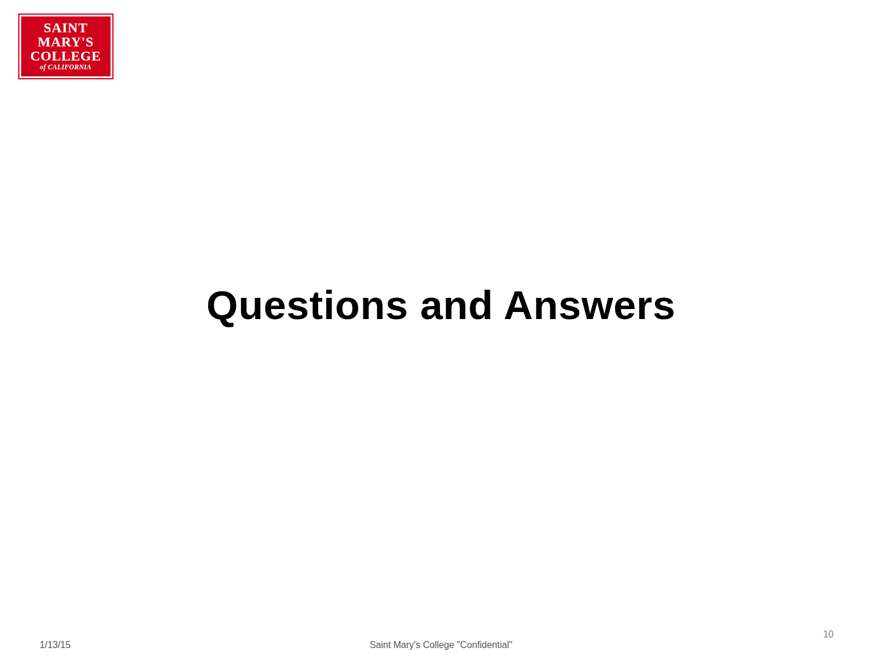SAINT MARY'S COLLEGE of CALIFORNIA
Questions and Answers
1/13/15
Saint Mary's College "Confidential"
10